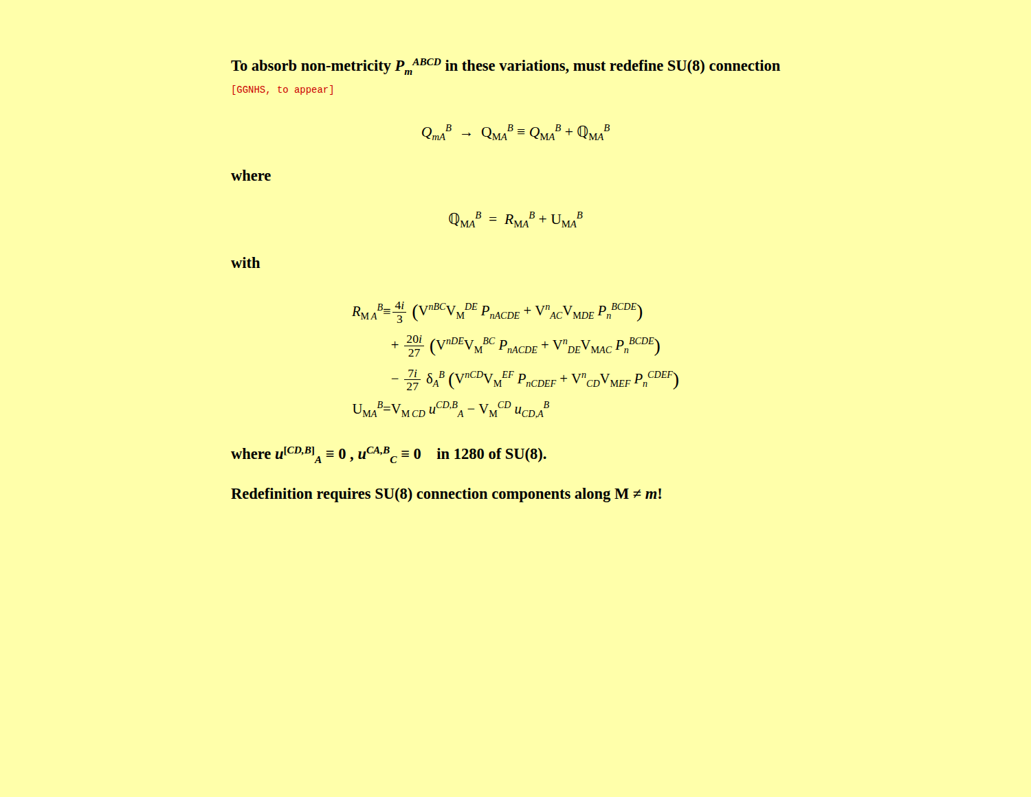To absorb non-metricity PmABCD in these variations, must redefine SU(8) connection [GGNHS, to appear]
QmAB → QMAB ≡ QMAB + ℚMAB
where
ℚMAB = RMAB + UMAB
with
| R M A B | ≡ | 4 i 3 ( V nBC V M DE P nACDE + V n AC V M DE P n BCDE ) |
| | | + 20 i 27 ( V nDE V M BC P nACDE + V n DE V M AC P n BCDE ) |
| | | − 7 i 27 δ A B ( V nCD V M EF P nCDEF + V n CD V M EF P n CDEF ) |
| U M A B | = | V M CD u CD,B A − V M CD u CD,A B |
where u[CD,B]A ≡ 0 , uCA,BC ≡ 0 in 1280 of SU(8).
Redefinition requires SU(8) connection components along M ≠ m!